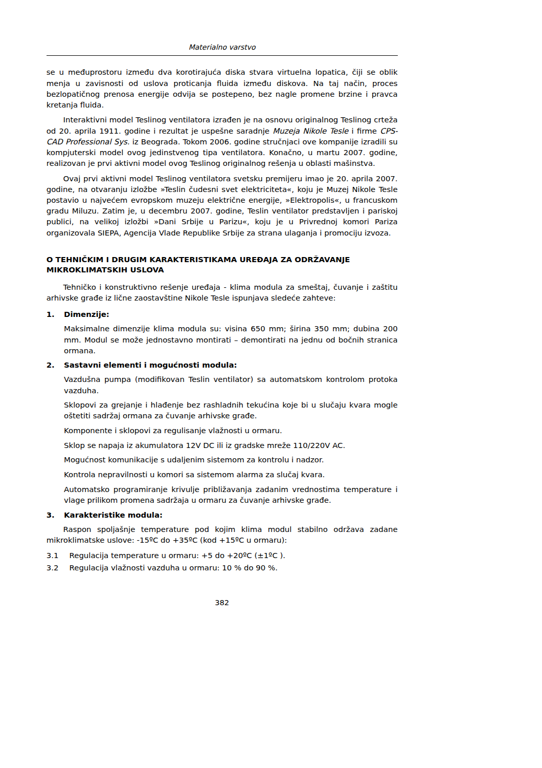Materialno varstvo
se u međuprostoru između dva korotirajuća diska stvara virtuelna lopatica, čiji se oblik menja u zavisnosti od uslova proticanja fluida između diskova. Na taj način, proces bezlopatičnog prenosa energije odvija se postepeno, bez nagle promene brzine i pravca kretanja fluida.
Interaktivni model Teslinog ventilatora izrađen je na osnovu originalnog Teslinog crteža od 20. aprila 1911. godine i rezultat je uspešne saradnje Muzeja Nikole Tesle i firme CPS-CAD Professional Sys. iz Beograda. Tokom 2006. godine stručnjaci ove kompanije izradili su kompjuterski model ovog jedinstvenog tipa ventilatora. Konačno, u martu 2007. godine, realizovan je prvi aktivni model ovog Teslinog originalnog rešenja u oblasti mašinstva.
Ovaj prvi aktivni model Teslinog ventilatora svetsku premijeru imao je 20. aprila 2007. godine, na otvaranju izložbe »Teslin čudesni svet elektriciteta«, koju je Muzej Nikole Tesle postavio u najvećem evropskom muzeju električne energije, »Elektropolis«, u francuskom gradu Miluzu. Zatim je, u decembru 2007. godine, Teslin ventilator predstavljen i pariskoj publici, na velikoj izložbi »Dani Srbije u Parizu«, koju je u Privrednoj komori Pariza organizovala SIEPA, Agencija Vlade Republike Srbije za strana ulaganja i promociju izvoza.
O tehničkim i drugim karakteristikama uređaja za održavanje mikroklimatskih uslova
Tehničko i konstruktivno rešenje uređaja - klima modula za smeštaj, čuvanje i zaštitu arhivske građe iz lične zaostavštine Nikole Tesle ispunjava sledeće zahteve:
1. Dimenzije:
Maksimalne dimenzije klima modula su: visina 650 mm; širina 350 mm; dubina 200 mm. Modul se može jednostavno montirati – demontirati na jednu od bočnih stranica ormana.
2. Sastavni elementi i mogućnosti modula:
Vazdušna pumpa (modifikovan Teslin ventilator) sa automatskom kontrolom protoka vazduha.
Sklopovi za grejanje i hlađenje bez rashladnih tekućina koje bi u slučaju kvara mogle oštetiti sadržaj ormana za čuvanje arhivske građe.
Komponente i sklopovi za regulisanje vlažnosti u ormaru.
Sklop se napaja iz akumulatora 12V DC ili iz gradske mreže 110/220V AC.
Mogućnost komunikacije s udaljenim sistemom za kontrolu i nadzor.
Kontrola nepravilnosti u komori sa sistemom alarma za slučaj kvara.
Automatsko programiranje krivulje približavanja zadanim vrednostima temperature i vlage prilikom promena sadržaja u ormaru za čuvanje arhivske građe.
3. Karakteristike modula:
Raspon spoljašnje temperature pod kojim klima modul stabilno održava zadane mikroklimatske uslove: -15ºC do +35ºC (kod +15ºC u ormaru):
3.1 Regulacija temperature u ormaru: +5 do +20ºC (±1ºC ).
3.2 Regulacija vlažnosti vazduha u ormaru: 10 % do 90 %.
382